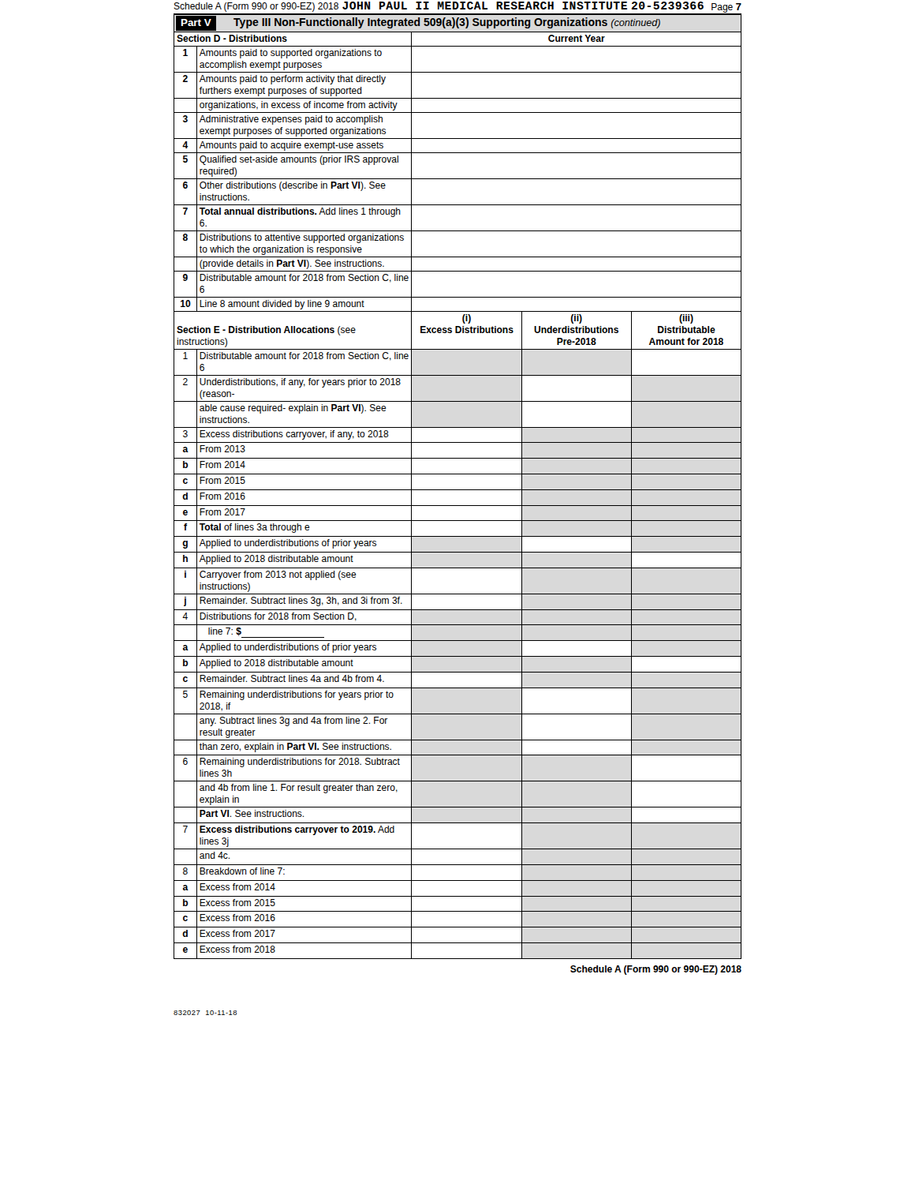Schedule A (Form 990 or 990-EZ) 2018JOHN PAUL II MEDICAL RESEARCH INSTITUTE 20-5239366
Page 7
| / Part V / Type III Non-Functionally Integrated 509(a)(3) Supporting Organizations (continued) / |
| Section D - Distributions | Current Year |
| 1 | Amounts paid to supported organizations to accomplish exempt purposes | |
| 2 | Amounts paid to perform activity that directly furthers exempt purposes of supported | |
| | organizations, in excess of income from activity | |
| 3 | Administrative expenses paid to accomplish exempt purposes of supported organizations | |
| 4 | Amounts paid to acquire exempt-use assets | |
| 5 | Qualified set-aside amounts (prior IRS approval required) | |
| 6 | Other distributions (describe in Part VI ). See instructions. | |
| 7 | Total annual distributions. Add lines 1 through 6. | |
| 8 | Distributions to attentive supported organizations to which the organization is responsive | |
| | (provide details in Part VI ). See instructions. | |
| 9 | Distributable amount for 2018 from Section C, line 6 | |
| 10 | Line 8 amount divided by line 9 amount | |
| Section E - Distribution Allocations (see instructions) | (i) Excess Distributions | (ii) Underdistributions Pre-2018 | (iii) Distributable Amount for 2018 |
| 1 | Distributable amount for 2018 from Section C, line 6 | | | |
| 2 | Underdistributions, if any, for years prior to 2018 (reason- | | | |
| | able cause required- explain in Part VI ). See instructions. | | | |
| 3 | Excess distributions carryover, if any, to 2018 | | | |
| a | From 2013 | | | |
| b | From 2014 | | | |
| c | From 2015 | | | |
| d | From 2016 | | | |
| e | From 2017 | | | |
| f | Total of lines 3a through e | | | |
| g | Applied to underdistributions of prior years | | | |
| h | Applied to 2018 distributable amount | | | |
| i | Carryover from 2013 not applied (see instructions) | | | |
| j | Remainder. Subtract lines 3g, 3h, and 3i from 3f. | | | |
| 4 | Distributions for 2018 from Section D, | | | |
| | line 7: $ | | | |
| a | Applied to underdistributions of prior years | | | |
| b | Applied to 2018 distributable amount | | | |
| c | Remainder. Subtract lines 4a and 4b from 4. | | | |
| 5 | Remaining underdistributions for years prior to 2018, if | | | |
| | any. Subtract lines 3g and 4a from line 2. For result greater | | | |
| | than zero, explain in Part VI. See instructions. | | | |
| 6 | Remaining underdistributions for 2018. Subtract lines 3h | | | |
| | and 4b from line 1. For result greater than zero, explain in | | | |
| | Part VI . See instructions. | | | |
| 7 | Excess distributions carryover to 2019. Add lines 3j | | | |
| | and 4c. | | | |
| 8 | Breakdown of line 7: | | | |
| a | Excess from 2014 | | | |
| b | Excess from 2015 | | | |
| c | Excess from 2016 | | | |
| d | Excess from 2017 | | | |
| e | Excess from 2018 | | | |
Schedule A (Form 990 or 990-EZ) 2018
832027 10-11-18